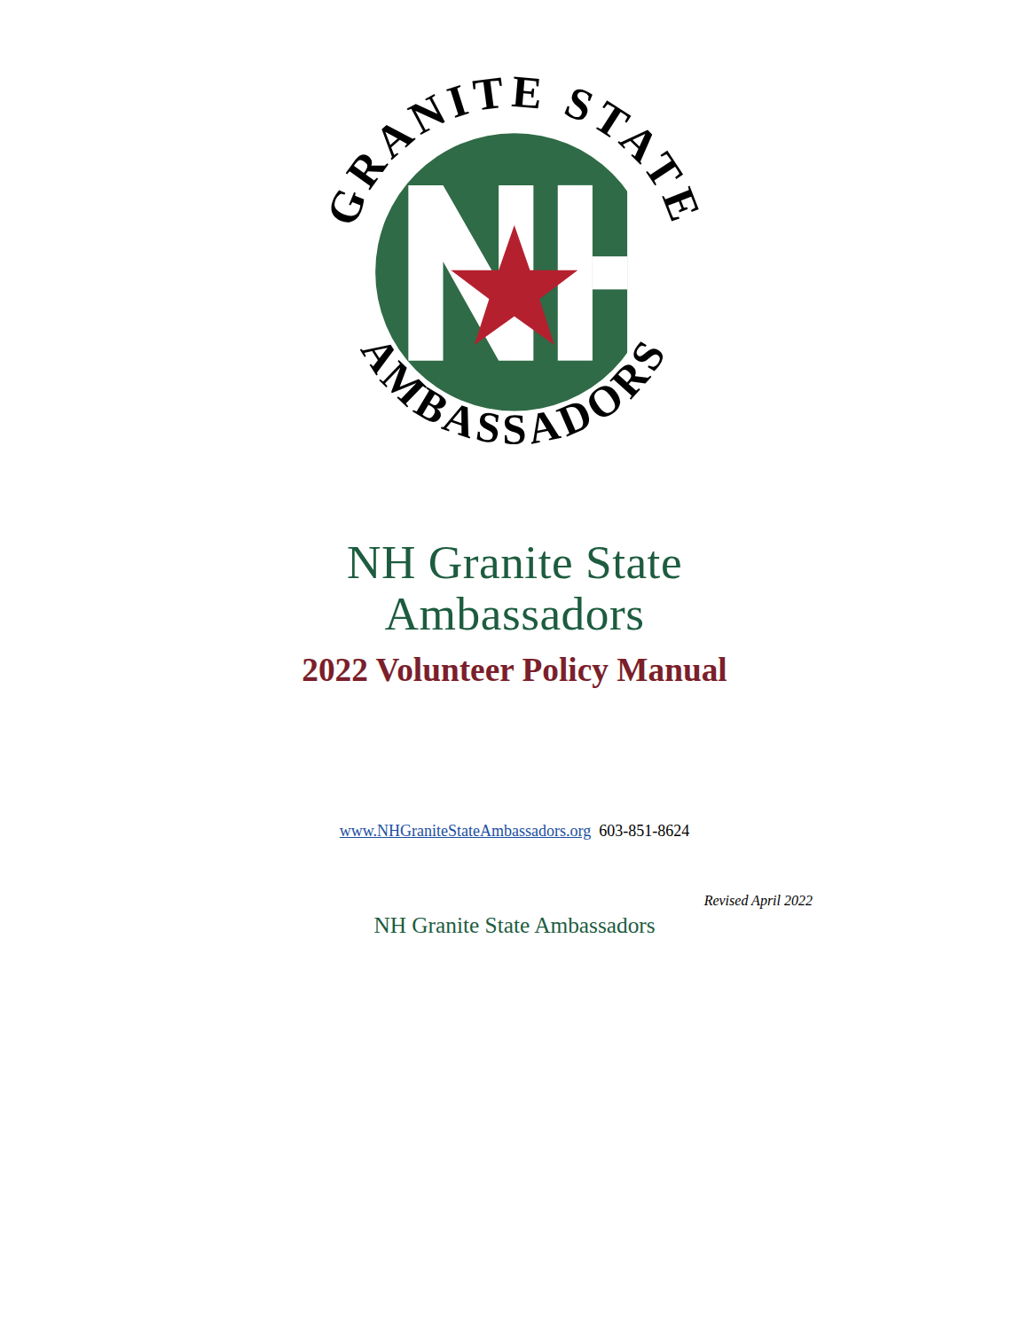GRANITE STATE AMBASSADORS
NH Granite State Ambassadors
2022 Volunteer Policy Manual
www.NHGraniteStateAmbassadors.org 603-851-8624
Revised April 2022
NH Granite State Ambassadors